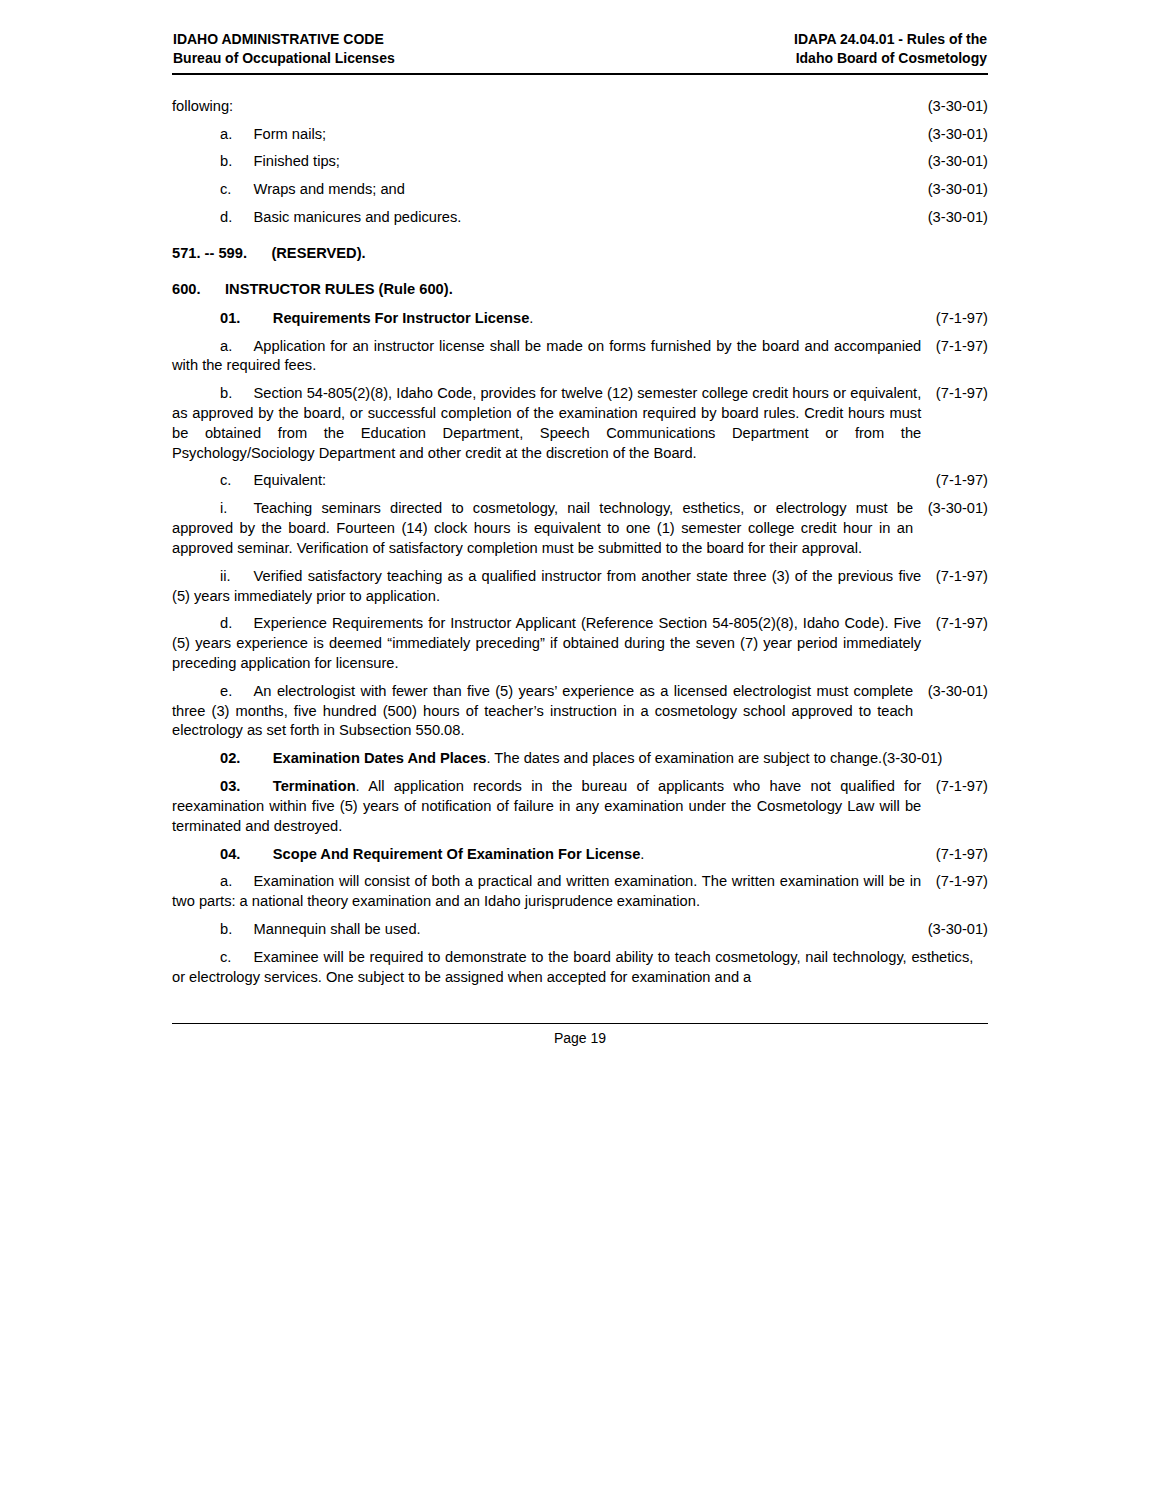| IDAHO ADMINISTRATIVE CODE Bureau of Occupational Licenses | IDAPA 24.04.01 - Rules of the Idaho Board of Cosmetology |
following:
(3-30-01)
a. Form nails;
(3-30-01)
b. Finished tips;
(3-30-01)
c. Wraps and mends; and
(3-30-01)
d. Basic manicures and pedicures.
(3-30-01)
571. -- 599. (RESERVED).
600. INSTRUCTOR RULES (Rule 600).
01. Requirements For Instructor License.
(7-1-97)
a. Application for an instructor license shall be made on forms furnished by the board and accompanied with the required fees.
(7-1-97)
b. Section 54-805(2)(8), Idaho Code, provides for twelve (12) semester college credit hours or equivalent, as approved by the board, or successful completion of the examination required by board rules. Credit hours must be obtained from the Education Department, Speech Communications Department or from the Psychology/Sociology Department and other credit at the discretion of the Board.
(7-1-97)
c. Equivalent:
(7-1-97)
i. Teaching seminars directed to cosmetology, nail technology, esthetics, or electrology must be approved by the board. Fourteen (14) clock hours is equivalent to one (1) semester college credit hour in an approved seminar. Verification of satisfactory completion must be submitted to the board for their approval.
(3-30-01)
ii. Verified satisfactory teaching as a qualified instructor from another state three (3) of the previous five (5) years immediately prior to application.
(7-1-97)
d. Experience Requirements for Instructor Applicant (Reference Section 54-805(2)(8), Idaho Code). Five (5) years experience is deemed “immediately preceding” if obtained during the seven (7) year period immediately preceding application for licensure.
(7-1-97)
e. An electrologist with fewer than five (5) years’ experience as a licensed electrologist must complete three (3) months, five hundred (500) hours of teacher’s instruction in a cosmetology school approved to teach electrology as set forth in Subsection 550.08.
(3-30-01)
02. Examination Dates And Places. The dates and places of examination are subject to change.(3-30-01)
03. Termination. All application records in the bureau of applicants who have not qualified for reexamination within five (5) years of notification of failure in any examination under the Cosmetology Law will be terminated and destroyed.
(7-1-97)
04. Scope And Requirement Of Examination For License.
(7-1-97)
a. Examination will consist of both a practical and written examination. The written examination will be in two parts: a national theory examination and an Idaho jurisprudence examination.
(7-1-97)
b. Mannequin shall be used.
(3-30-01)
c. Examinee will be required to demonstrate to the board ability to teach cosmetology, nail technology, esthetics, or electrology services. One subject to be assigned when accepted for examination and a
Page 19